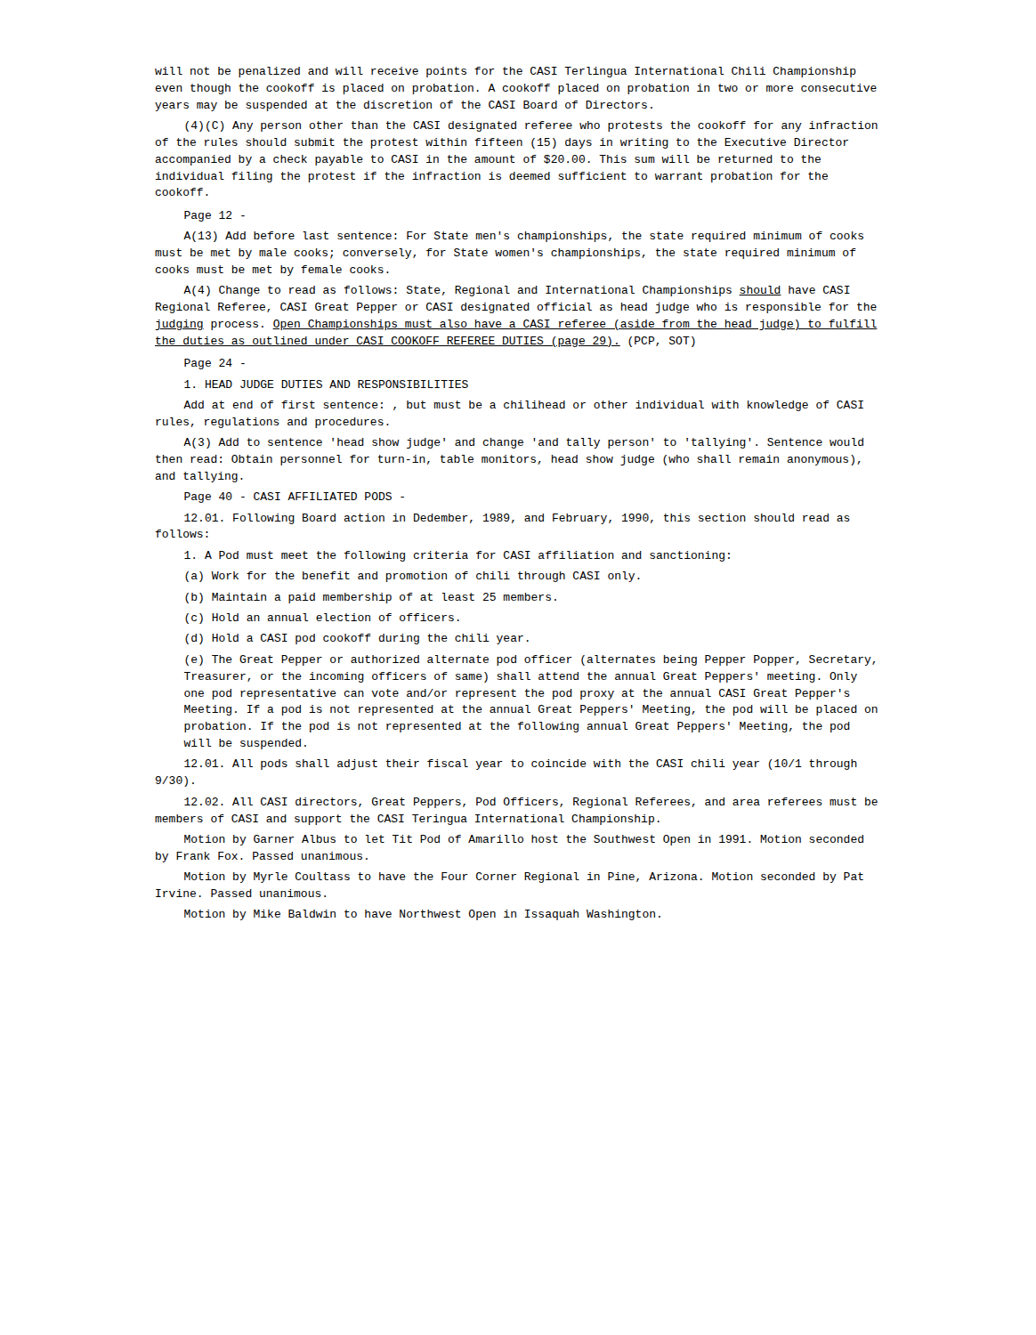will not be penalized and will receive points for the CASI Terlingua International Chili Championship even though the cookoff is placed on probation. A cookoff placed on probation in two or more consecutive years may be suspended at the discretion of the CASI Board of Directors.
(4)(C) Any person other than the CASI designated referee who protests the cookoff for any infraction of the rules should submit the protest within fifteen (15) days in writing to the Executive Director accompanied by a check payable to CASI in the amount of $20.00. This sum will be returned to the individual filing the protest if the infraction is deemed sufficient to warrant probation for the cookoff.
Page 12 -
A(13) Add before last sentence: For State men's championships, the state required minimum of cooks must be met by male cooks; conversely, for State women's championships, the state required minimum of cooks must be met by female cooks.
A(4) Change to read as follows: State, Regional and International Championships should have CASI Regional Referee, CASI Great Pepper or CASI designated official as head judge who is responsible for the judging process. Open Championships must also have a CASI referee (aside from the head judge) to fulfill the duties as outlined under CASI COOKOFF REFEREE DUTIES (page 29). (PCP, SOT)
Page 24 -
1. HEAD JUDGE DUTIES AND RESPONSIBILITIES
Add at end of first sentence: , but must be a chilihead or other individual with knowledge of CASI rules, regulations and procedures.
A(3) Add to sentence 'head show judge' and change 'and tally person' to 'tallying'. Sentence would then read: Obtain personnel for turn-in, table monitors, head show judge (who shall remain anonymous), and tallying.
Page 40 - CASI AFFILIATED PODS -
12.01. Following Board action in Dedember, 1989, and February, 1990, this section should read as follows:
1. A Pod must meet the following criteria for CASI affiliation and sanctioning:
(a) Work for the benefit and promotion of chili through CASI only.
(b) Maintain a paid membership of at least 25 members.
(c) Hold an annual election of officers.
(d) Hold a CASI pod cookoff during the chili year.
(e) The Great Pepper or authorized alternate pod officer (alternates being Pepper Popper, Secretary, Treasurer, or the incoming officers of same) shall attend the annual Great Peppers' meeting. Only one pod representative can vote and/or represent the pod proxy at the annual CASI Great Pepper's Meeting. If a pod is not represented at the annual Great Peppers' Meeting, the pod will be placed on probation. If the pod is not represented at the following annual Great Peppers' Meeting, the pod will be suspended.
12.01. All pods shall adjust their fiscal year to coincide with the CASI chili year (10/1 through 9/30).
12.02. All CASI directors, Great Peppers, Pod Officers, Regional Referees, and area referees must be members of CASI and support the CASI Teringua International Championship.
Motion by Garner Albus to let Tit Pod of Amarillo host the Southwest Open in 1991. Motion seconded by Frank Fox. Passed unanimous.
Motion by Myrle Coultass to have the Four Corner Regional in Pine, Arizona. Motion seconded by Pat Irvine. Passed unanimous.
Motion by Mike Baldwin to have Northwest Open in Issaquah Washington.